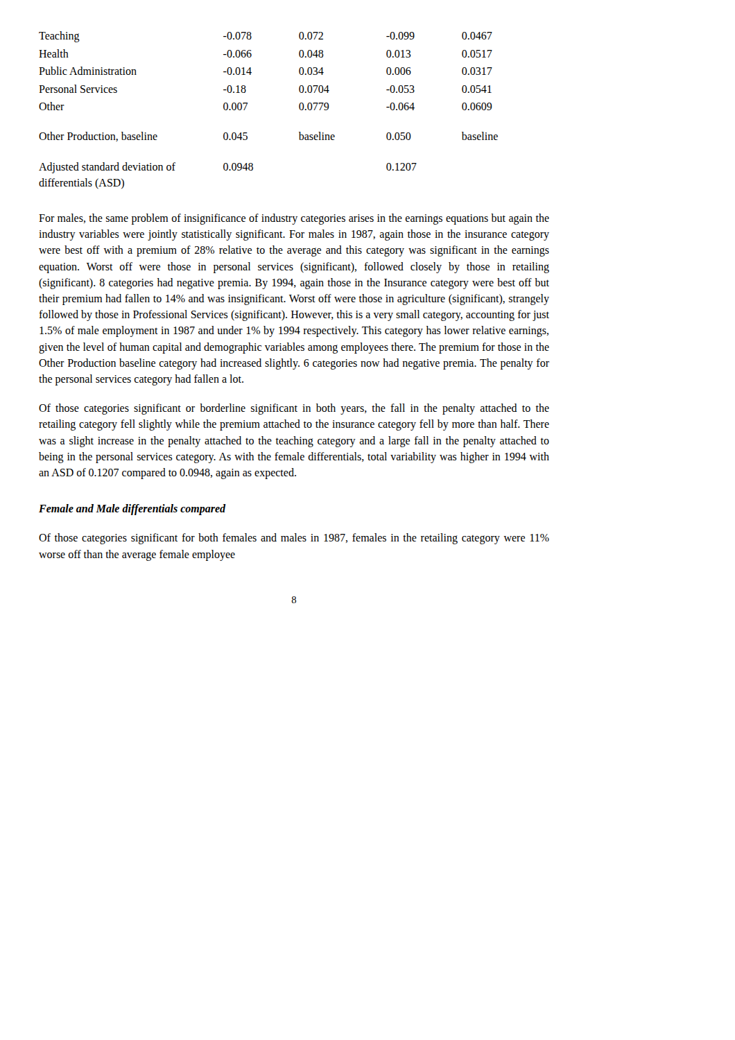| Teaching | -0.078 | 0.072 | -0.099 | 0.0467 |
| Health | -0.066 | 0.048 | 0.013 | 0.0517 |
| Public Administration | -0.014 | 0.034 | 0.006 | 0.0317 |
| Personal Services | -0.18 | 0.0704 | -0.053 | 0.0541 |
| Other | 0.007 | 0.0779 | -0.064 | 0.0609 |
| Other Production, baseline | 0.045 | baseline | 0.050 | baseline |
| Adjusted standard deviation of differentials (ASD) | 0.0948 | | 0.1207 | |
For males, the same problem of insignificance of industry categories arises in the earnings equations but again the industry variables were jointly statistically significant. For males in 1987, again those in the insurance category were best off with a premium of 28% relative to the average and this category was significant in the earnings equation. Worst off were those in personal services (significant), followed closely by those in retailing (significant). 8 categories had negative premia. By 1994, again those in the Insurance category were best off but their premium had fallen to 14% and was insignificant. Worst off were those in agriculture (significant), strangely followed by those in Professional Services (significant). However, this is a very small category, accounting for just 1.5% of male employment in 1987 and under 1% by 1994 respectively. This category has lower relative earnings, given the level of human capital and demographic variables among employees there. The premium for those in the Other Production baseline category had increased slightly. 6 categories now had negative premia. The penalty for the personal services category had fallen a lot.
Of those categories significant or borderline significant in both years, the fall in the penalty attached to the retailing category fell slightly while the premium attached to the insurance category fell by more than half. There was a slight increase in the penalty attached to the teaching category and a large fall in the penalty attached to being in the personal services category. As with the female differentials, total variability was higher in 1994 with an ASD of 0.1207 compared to 0.0948, again as expected.
Female and Male differentials compared
Of those categories significant for both females and males in 1987, females in the retailing category were 11% worse off than the average female employee
8